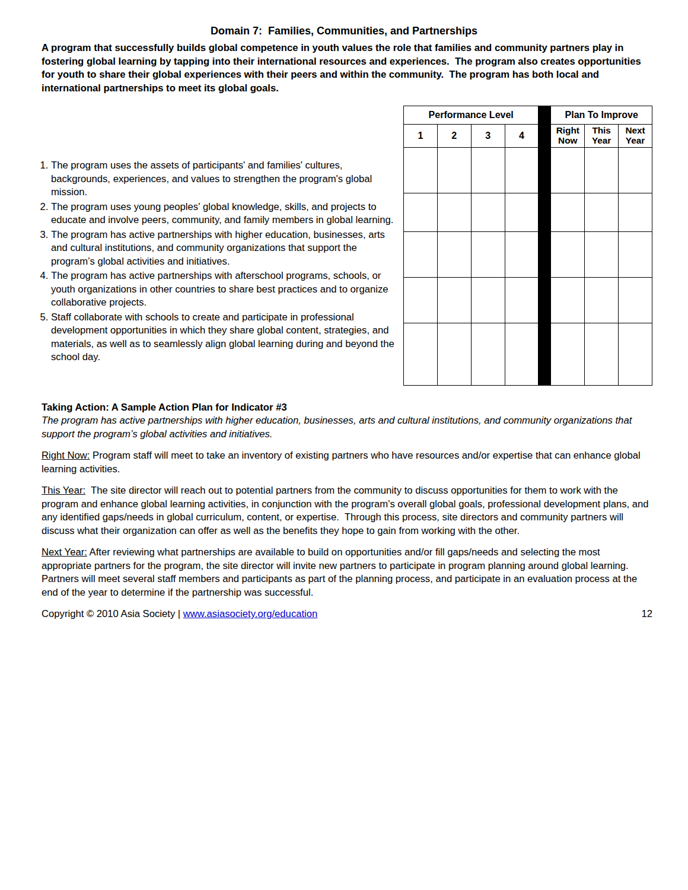Domain 7: Families, Communities, and Partnerships
A program that successfully builds global competence in youth values the role that families and community partners play in fostering global learning by tapping into their international resources and experiences. The program also creates opportunities for youth to share their global experiences with their peers and within the community. The program has both local and international partnerships to meet its global goals.
The program uses the assets of participants' and families' cultures, backgrounds, experiences, and values to strengthen the program's global mission.
The program uses young peoples' global knowledge, skills, and projects to educate and involve peers, community, and family members in global learning.
The program has active partnerships with higher education, businesses, arts and cultural institutions, and community organizations that support the program’s global activities and initiatives.
The program has active partnerships with afterschool programs, schools, or youth organizations in other countries to share best practices and to organize collaborative projects.
Staff collaborate with schools to create and participate in professional development opportunities in which they share global content, strategies, and materials, as well as to seamlessly align global learning during and beyond the school day.
| Performance Level | | Plan To Improve |
| --- | --- | --- |
| 1 | 2 | 3 | 4 | . | Right Now | This Year | Next Year |
| | | | | . | | | |
| | | | | . | | | |
Taking Action: A Sample Action Plan for Indicator #3
The program has active partnerships with higher education, businesses, arts and cultural institutions, and community organizations that support the program’s global activities and initiatives.
Right Now: Program staff will meet to take an inventory of existing partners who have resources and/or expertise that can enhance global learning activities.
This Year: The site director will reach out to potential partners from the community to discuss opportunities for them to work with the program and enhance global learning activities, in conjunction with the program's overall global goals, professional development plans, and any identified gaps/needs in global curriculum, content, or expertise. Through this process, site directors and community partners will discuss what their organization can offer as well as the benefits they hope to gain from working with the other.
Next Year: After reviewing what partnerships are available to build on opportunities and/or fill gaps/needs and selecting the most appropriate partners for the program, the site director will invite new partners to participate in program planning around global learning. Partners will meet several staff members and participants as part of the planning process, and participate in an evaluation process at the end of the year to determine if the partnership was successful.
Copyright © 2010 Asia Society | www.asiasociety.org/education 12